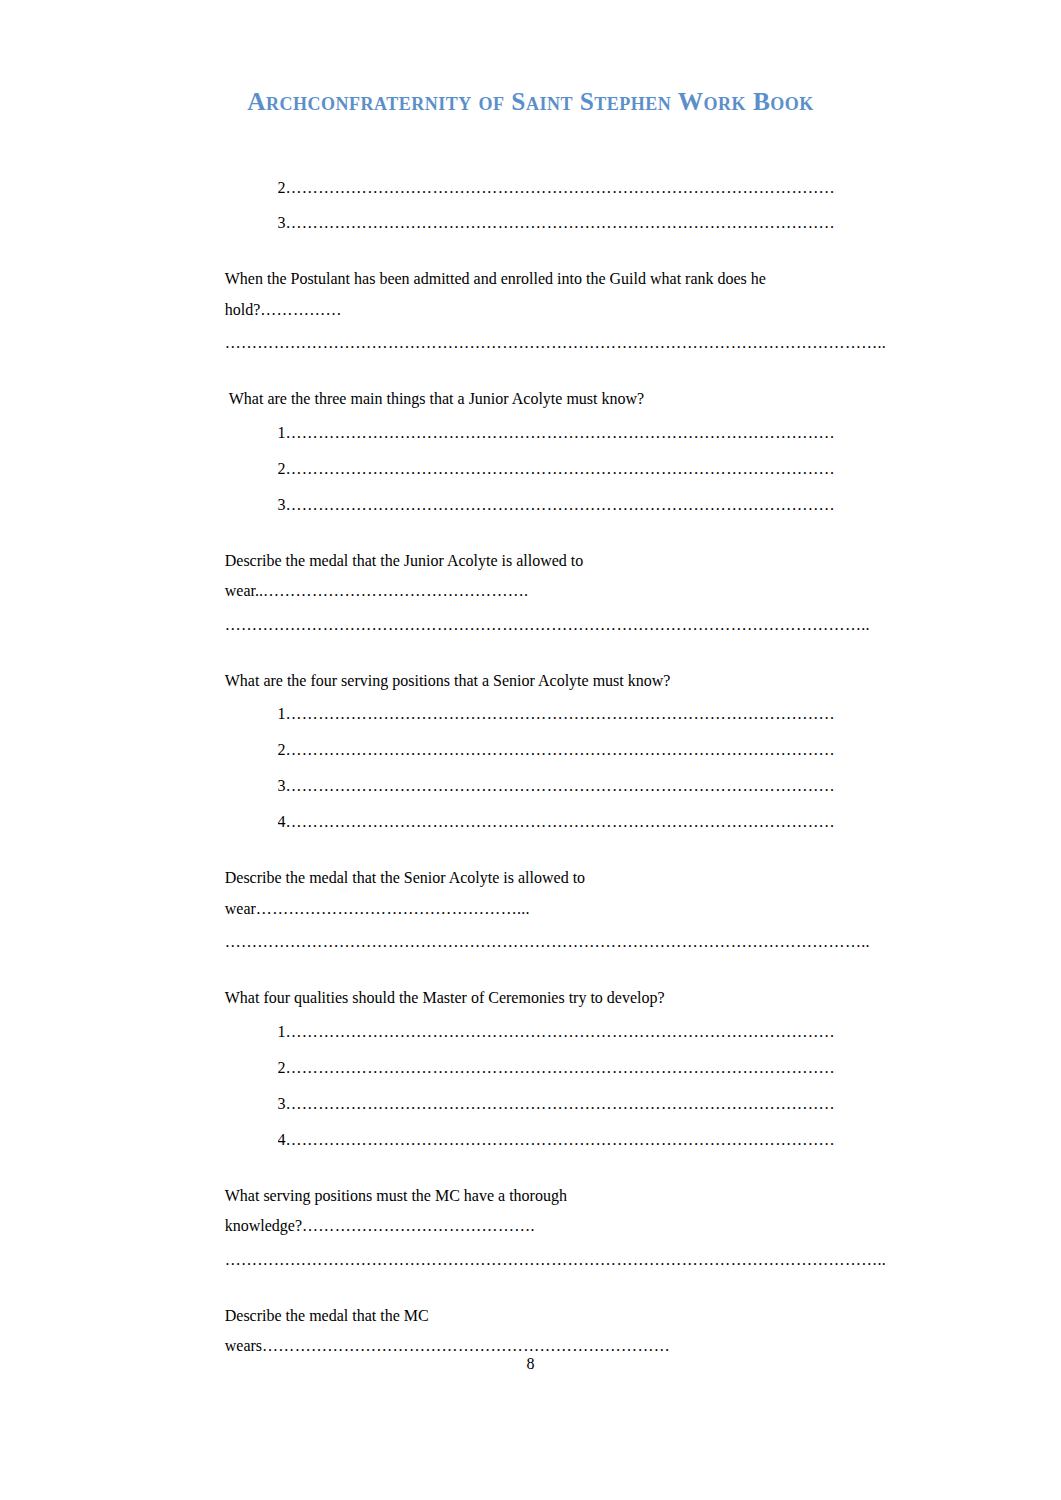Archconfraternity of Saint Stephen Work Book
2…………………………………………………………………………………………
3…………………………………………………………………………………………
When the Postulant has been admitted and enrolled into the Guild what rank does he hold?……………
…………………………………………………………………………………………………………..
What are the three main things that a Junior Acolyte must know?
1…………………………………………………………………………………………
2…………………………………………………………………………………………
3…………………………………………………………………………………………
Describe the medal that the Junior Acolyte is allowed to wear..………………………………………….
………………………………………………………………………………………………………..
What are the four serving positions that a Senior Acolyte must know?
1…………………………………………………………………………………………
2…………………………………………………………………………………………
3…………………………………………………………………………………………
4…………………………………………………………………………………………
Describe the medal that the Senior Acolyte is allowed to wear…………………………………………...
………………………………………………………………………………………………………..
What four qualities should the Master of Ceremonies try to develop?
1…………………………………………………………………………………………
2…………………………………………………………………………………………
3…………………………………………………………………………………………
4…………………………………………………………………………………………
What serving positions must the MC have a thorough knowledge?…………………………………….
…………………………………………………………………………………………………………..
Describe the medal that the MC wears…………………………………………………………………
8